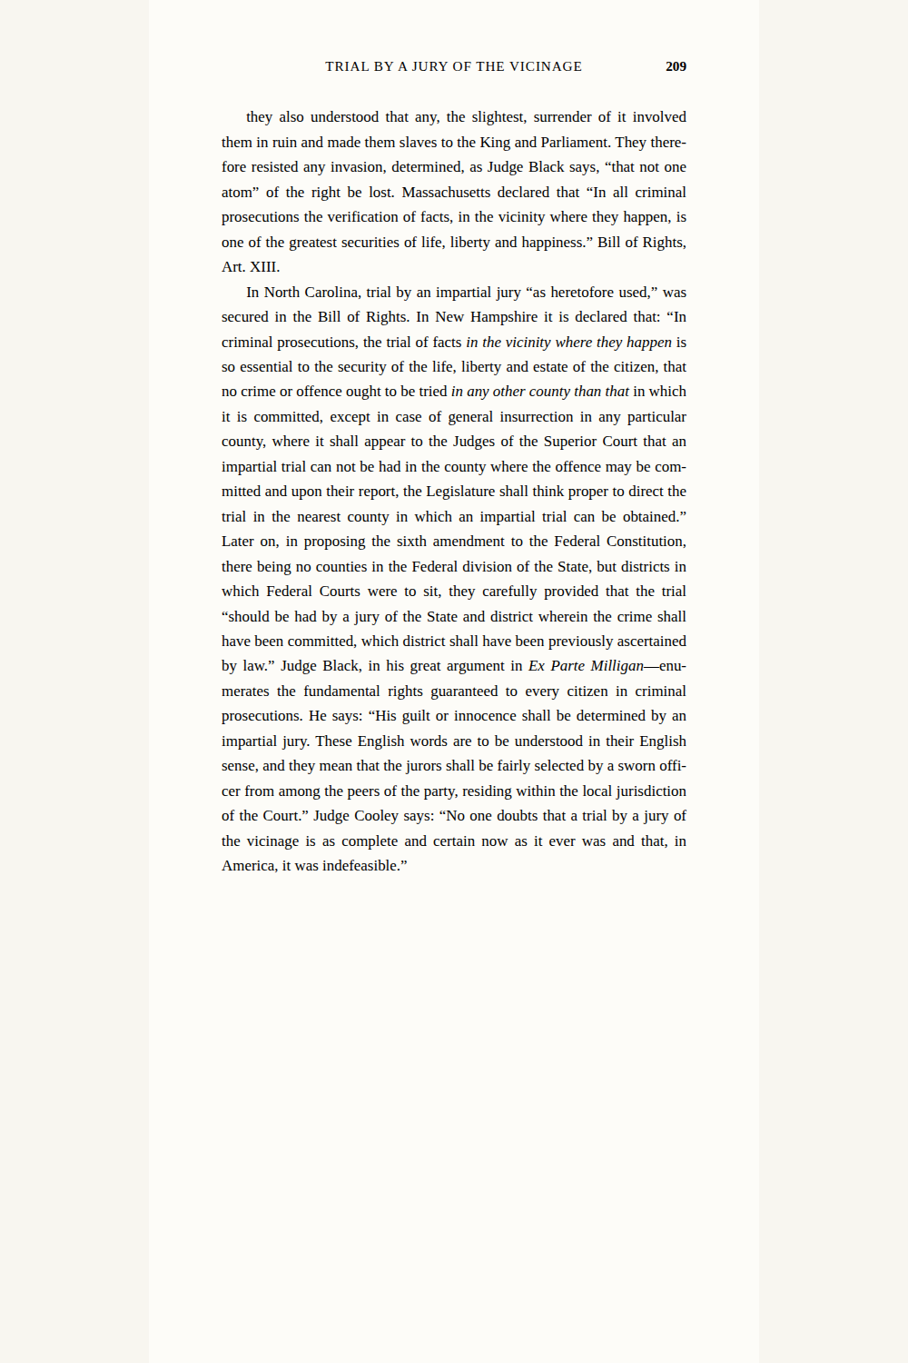Trial by a Jury of the Vicinage 209
they also understood that any, the slightest, surrender of it involved them in ruin and made them slaves to the King and Parliament. They therefore resisted any invasion, determined, as Judge Black says, “that not one atom” of the right be lost. Massachusetts declared that “In all criminal prosecutions the verification of facts, in the vicinity where they happen, is one of the greatest securities of life, liberty and happiness.” Bill of Rights, Art. XIII.
In North Carolina, trial by an impartial jury “as heretofore used,” was secured in the Bill of Rights. In New Hampshire it is declared that: “In criminal prosecutions, the trial of facts in the vicinity where they happen is so essential to the security of the life, liberty and estate of the citizen, that no crime or offence ought to be tried in any other county than that in which it is committed, except in case of general insurrection in any particular county, where it shall appear to the Judges of the Superior Court that an impartial trial can not be had in the county where the offence may be committed and upon their report, the Legislature shall think proper to direct the trial in the nearest county in which an impartial trial can be obtained.” Later on, in proposing the sixth amendment to the Federal Constitution, there being no counties in the Federal division of the State, but districts in which Federal Courts were to sit, they carefully provided that the trial “should be had by a jury of the State and district wherein the crime shall have been committed, which district shall have been previously ascertained by law.” Judge Black, in his great argument in Ex Parte Milligan—enumerates the fundamental rights guaranteed to every citizen in criminal prosecutions. He says: “His guilt or innocence shall be determined by an impartial jury. These English words are to be understood in their English sense, and they mean that the jurors shall be fairly selected by a sworn officer from among the peers of the party, residing within the local jurisdiction of the Court.” Judge Cooley says: “No one doubts that a trial by a jury of the vicinage is as complete and certain now as it ever was and that, in America, it was indefeasible.”